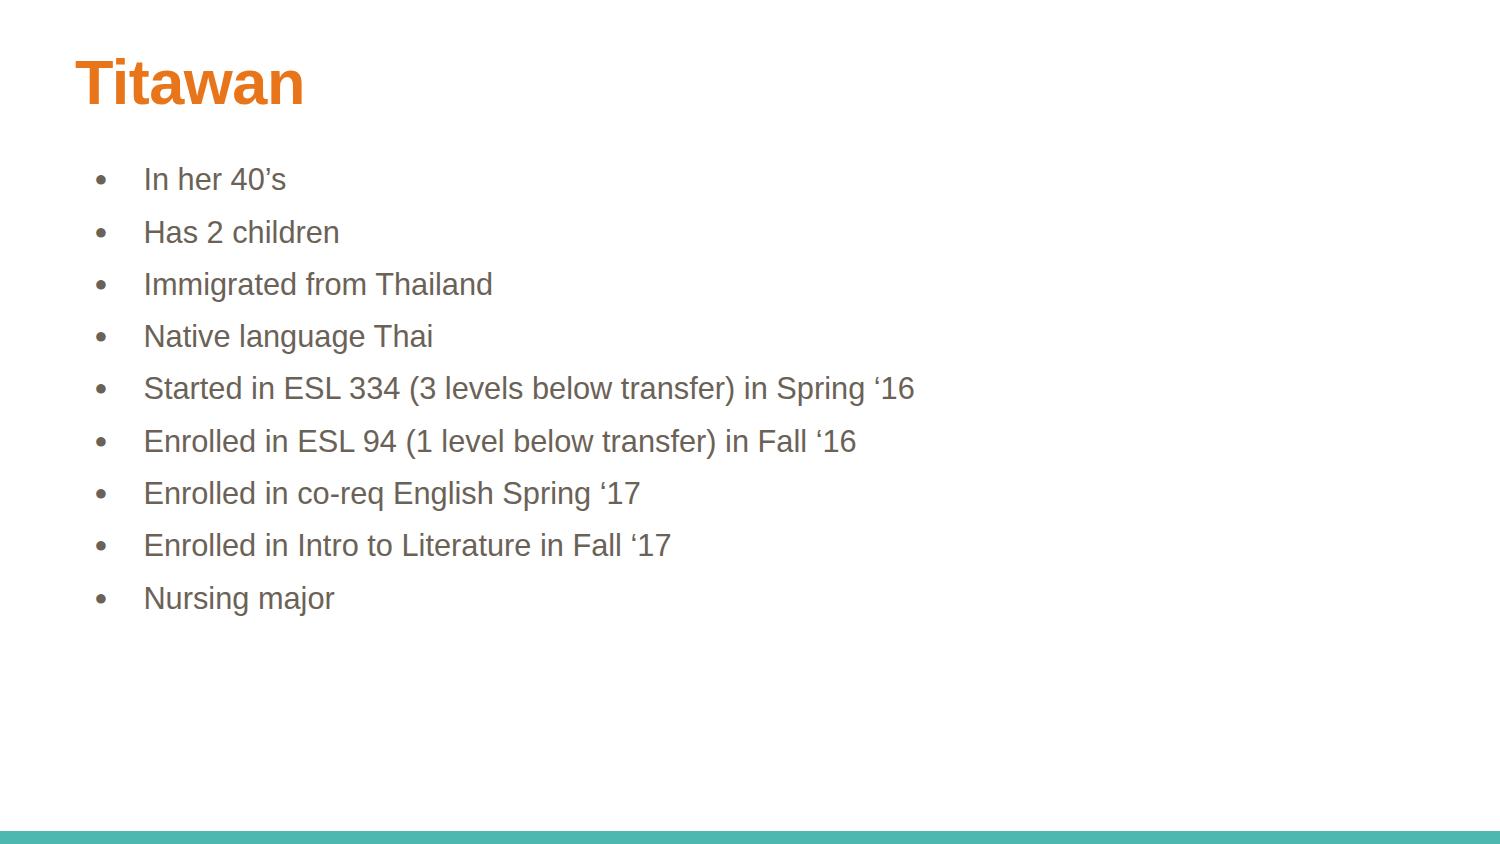Titawan
In her 40’s
Has 2 children
Immigrated from Thailand
Native language Thai
Started in ESL 334 (3 levels below transfer) in Spring ‘16
Enrolled in ESL 94 (1 level below transfer) in Fall ‘16
Enrolled in co-req English Spring ‘17
Enrolled in Intro to Literature in Fall ‘17
Nursing major